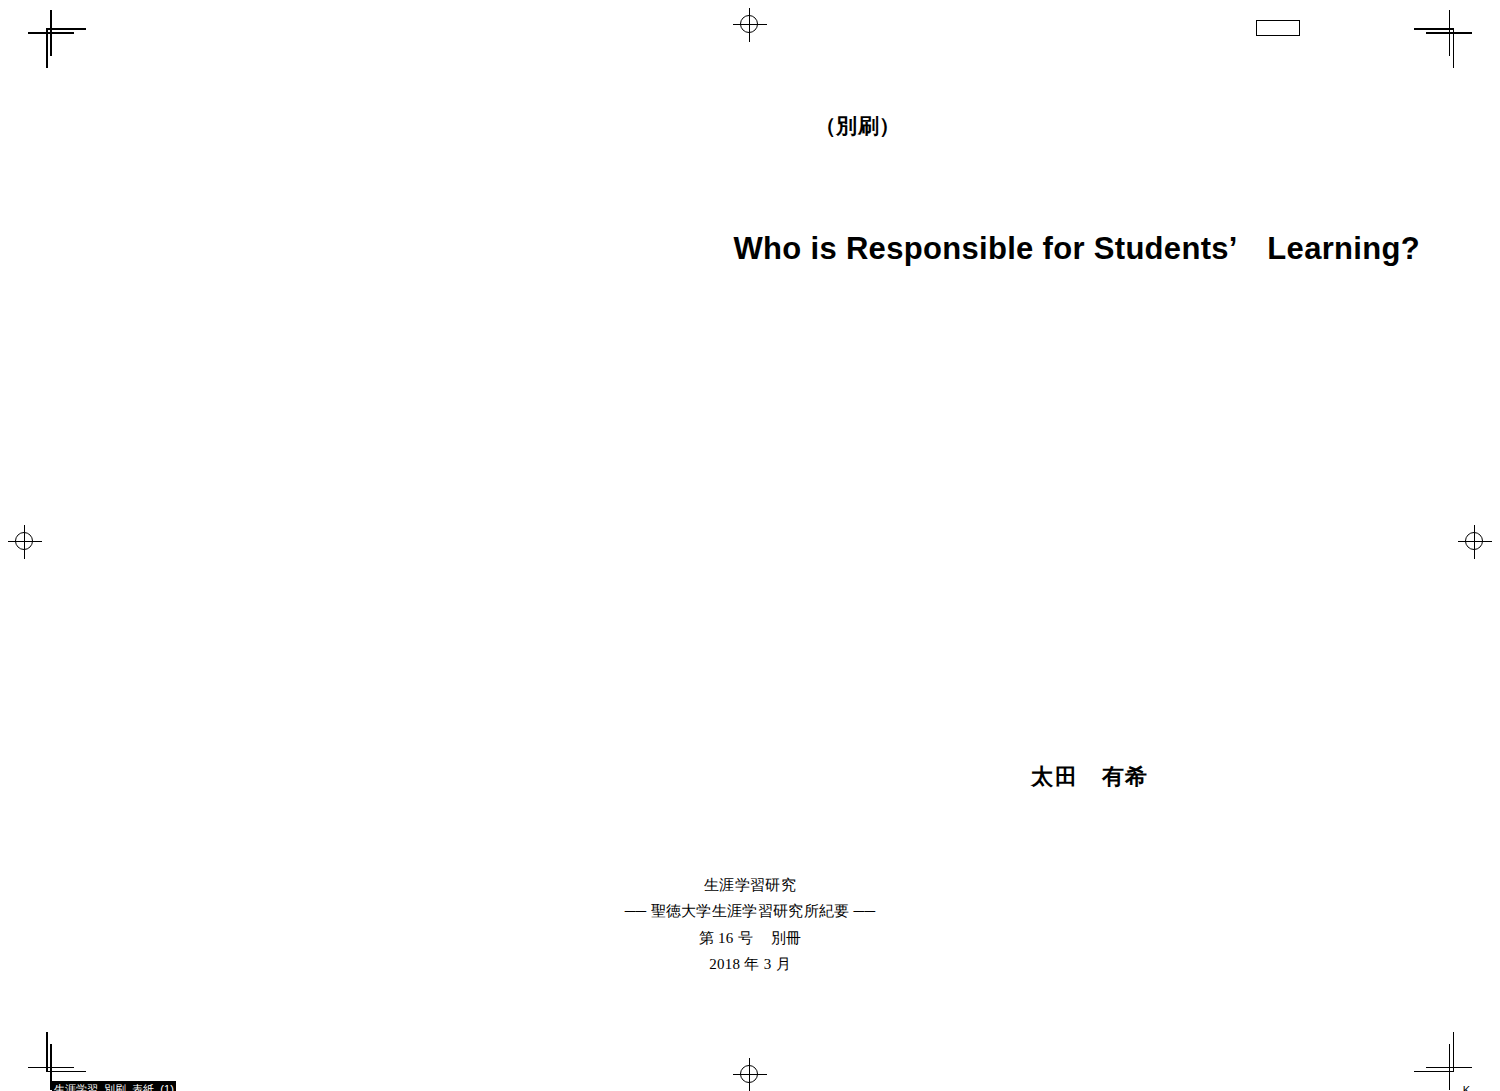（別刷）
Who is Responsible for Students’　Learning?
太田 有希
生涯学習研究
── 聖徳大学生涯学習研究所紀要 ──
第 16 号 別冊
2018 年 3 月
生涯学習_別刷_表紙_(1)
K